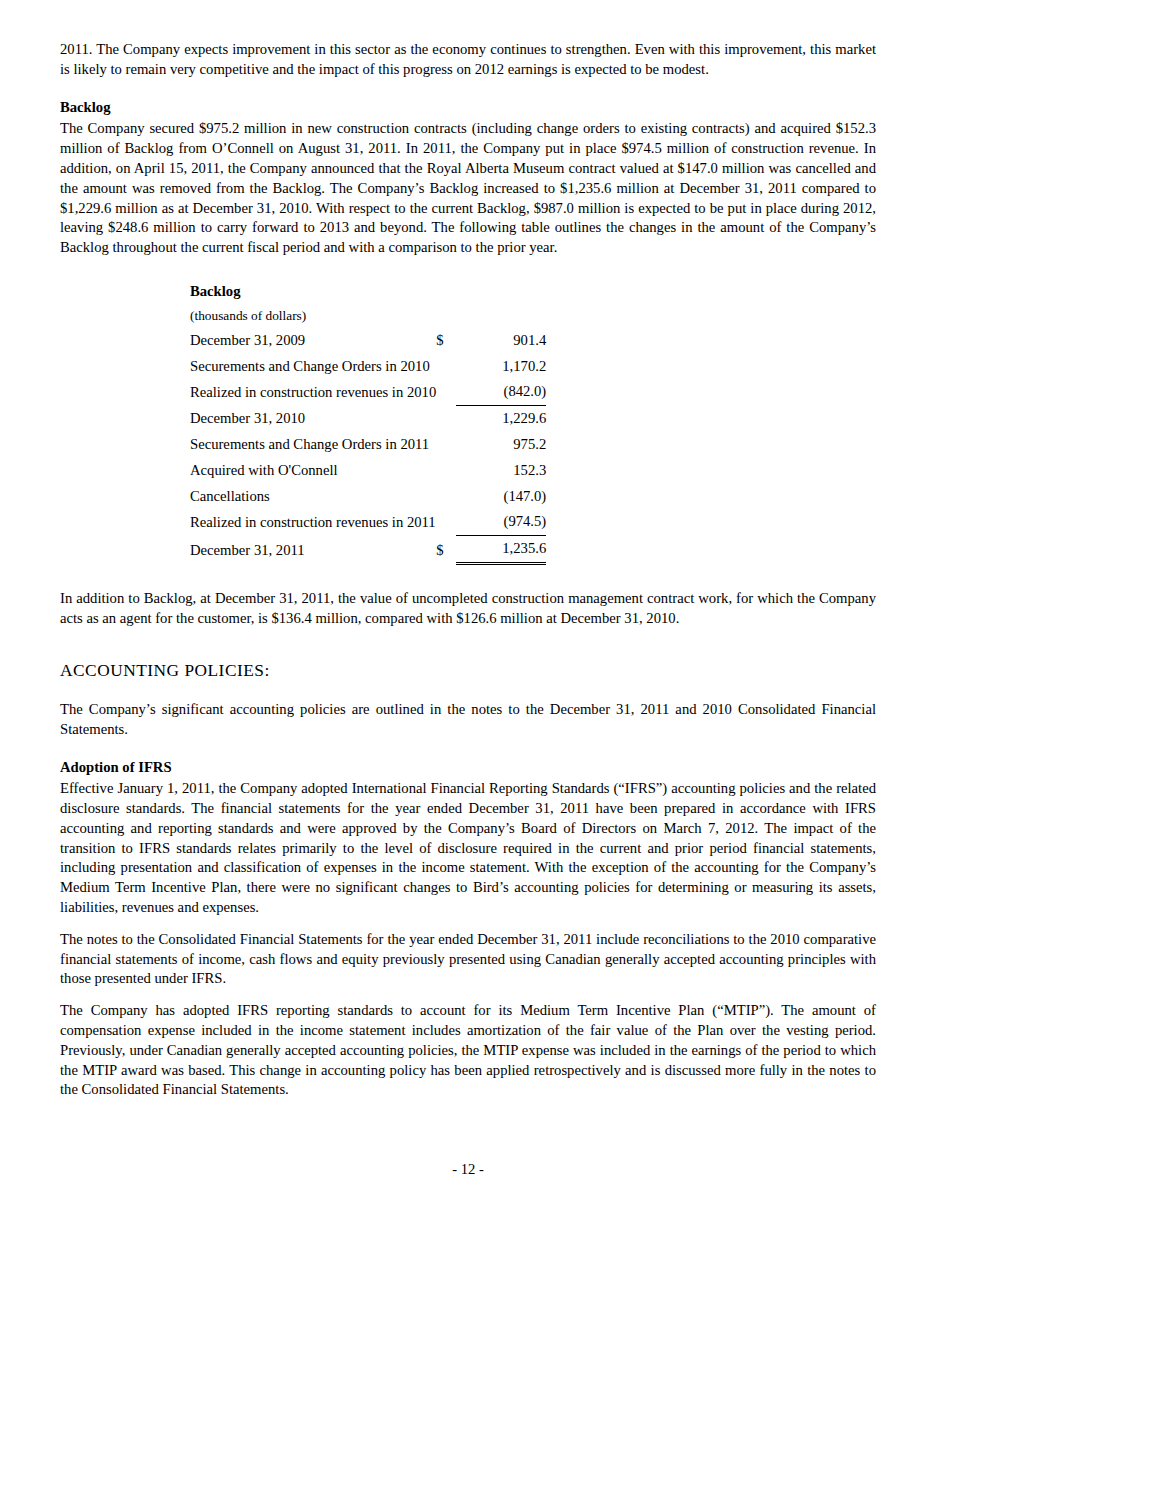2011. The Company expects improvement in this sector as the economy continues to strengthen. Even with this improvement, this market is likely to remain very competitive and the impact of this progress on 2012 earnings is expected to be modest.
Backlog
The Company secured $975.2 million in new construction contracts (including change orders to existing contracts) and acquired $152.3 million of Backlog from O’Connell on August 31, 2011. In 2011, the Company put in place $974.5 million of construction revenue. In addition, on April 15, 2011, the Company announced that the Royal Alberta Museum contract valued at $147.0 million was cancelled and the amount was removed from the Backlog. The Company’s Backlog increased to $1,235.6 million at December 31, 2011 compared to $1,229.6 million as at December 31, 2010. With respect to the current Backlog, $987.0 million is expected to be put in place during 2012, leaving $248.6 million to carry forward to 2013 and beyond. The following table outlines the changes in the amount of the Company’s Backlog throughout the current fiscal period and with a comparison to the prior year.
Backlog
| (thousands of dollars) |
| December 31, 2009 | $ | 901.4 |
| Securements and Change Orders in 2010 | | 1,170.2 |
| Realized in construction revenues in 2010 | | (842.0) |
| December 31, 2010 | | 1,229.6 |
| Securements and Change Orders in 2011 | | 975.2 |
| Acquired with O'Connell | | 152.3 |
| Cancellations | | (147.0) |
| Realized in construction revenues in 2011 | | (974.5) |
| December 31, 2011 | $ | 1,235.6 |
In addition to Backlog, at December 31, 2011, the value of uncompleted construction management contract work, for which the Company acts as an agent for the customer, is $136.4 million, compared with $126.6 million at December 31, 2010.
ACCOUNTING POLICIES:
The Company’s significant accounting policies are outlined in the notes to the December 31, 2011 and 2010 Consolidated Financial Statements.
Adoption of IFRS
Effective January 1, 2011, the Company adopted International Financial Reporting Standards (“IFRS”) accounting policies and the related disclosure standards. The financial statements for the year ended December 31, 2011 have been prepared in accordance with IFRS accounting and reporting standards and were approved by the Company’s Board of Directors on March 7, 2012. The impact of the transition to IFRS standards relates primarily to the level of disclosure required in the current and prior period financial statements, including presentation and classification of expenses in the income statement. With the exception of the accounting for the Company’s Medium Term Incentive Plan, there were no significant changes to Bird’s accounting policies for determining or measuring its assets, liabilities, revenues and expenses.
The notes to the Consolidated Financial Statements for the year ended December 31, 2011 include reconciliations to the 2010 comparative financial statements of income, cash flows and equity previously presented using Canadian generally accepted accounting principles with those presented under IFRS.
The Company has adopted IFRS reporting standards to account for its Medium Term Incentive Plan (“MTIP”). The amount of compensation expense included in the income statement includes amortization of the fair value of the Plan over the vesting period. Previously, under Canadian generally accepted accounting policies, the MTIP expense was included in the earnings of the period to which the MTIP award was based. This change in accounting policy has been applied retrospectively and is discussed more fully in the notes to the Consolidated Financial Statements.
- 12 -